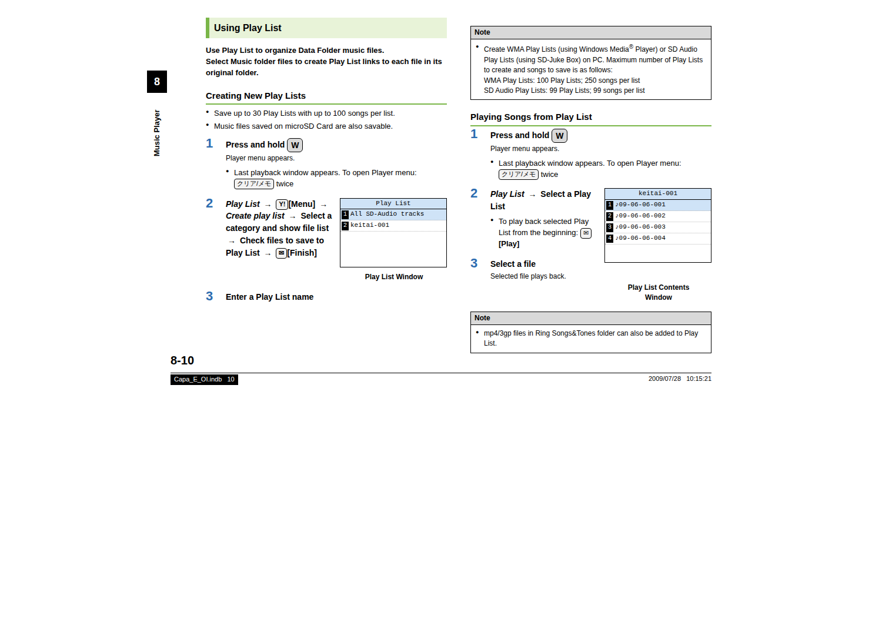8
Music Player
Using Play List
Use Play List to organize Data Folder music files.
Select Music folder files to create Play List links to each file in its original folder.
Creating New Play Lists
Save up to 30 Play Lists with up to 100 songs per list.
Music files saved on microSD Card are also savable.
Press and hold W
Player menu appears.
Last playback window appears. To open Player menu: クリア/メモ twice
Play List
1 All SD-Audio tracks
2keitai-001
Play List Y![Menu] Create play list Select a category and show file list Check files to save to Play List ✉[Finish]
Play List Window
Enter a Play List name
Note
Create WMA Play Lists (using Windows Media® Player) or SD Audio Play Lists (using SD-Juke Box) on PC. Maximum number of Play Lists to create and songs to save is as follows:
WMA Play Lists: 100 Play Lists; 250 songs per list
SD Audio Play Lists: 99 Play Lists; 99 songs per list
Playing Songs from Play List
Press and hold W
Player menu appears.
Last playback window appears. To open Player menu: クリア/メモ twice
keitai-001
1♪09-06-06-001
2♪09-06-06-002
3♪09-06-06-003
4♪09-06-06-004
Play List Select a Play List
To play back selected Play List from the beginning: ✉[Play]
Select a file
Selected file plays back.
Play List Contents
Window
Note
mp4/3gp files in Ring Songs&Tones folder can also be added to Play List.
8-10
Capa_E_OI.indb 10 2009/07/28 10:15:21